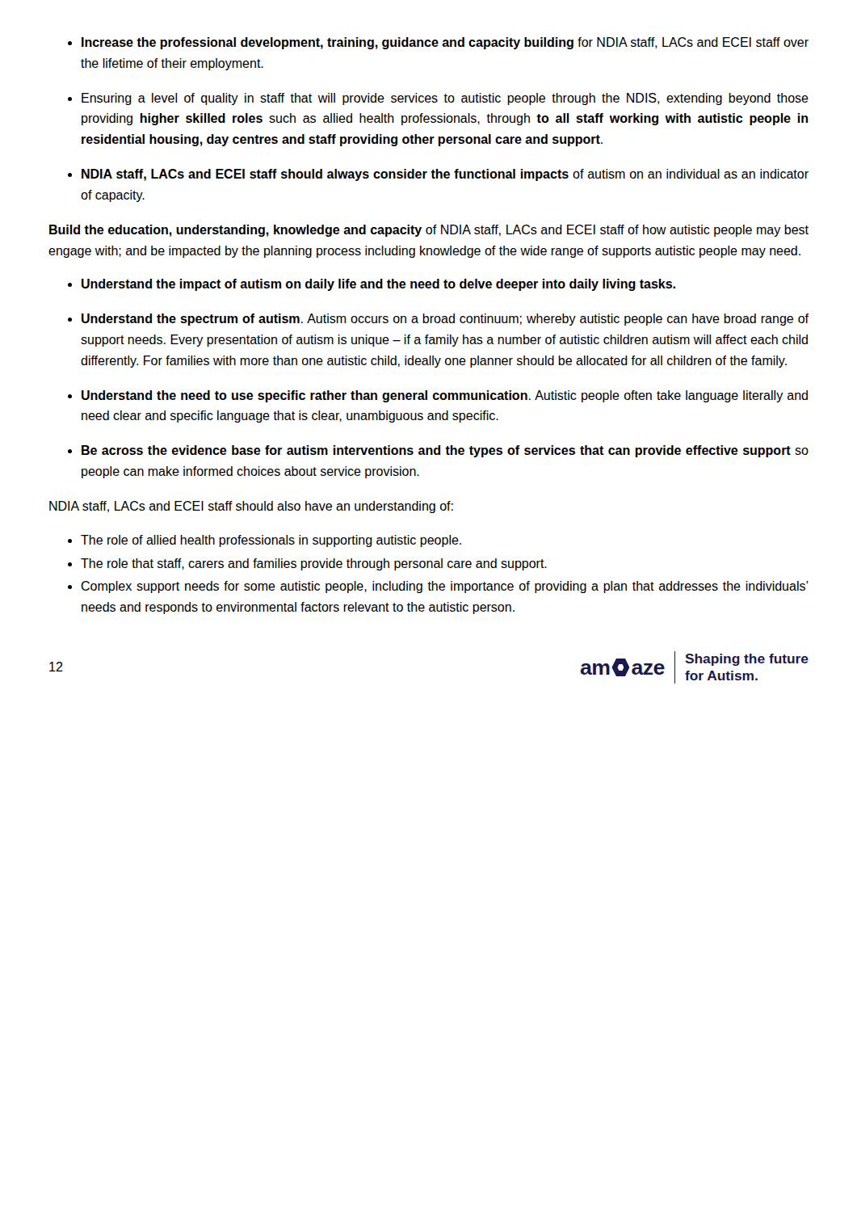Increase the professional development, training, guidance and capacity building for NDIA staff, LACs and ECEI staff over the lifetime of their employment.
Ensuring a level of quality in staff that will provide services to autistic people through the NDIS, extending beyond those providing higher skilled roles such as allied health professionals, through to all staff working with autistic people in residential housing, day centres and staff providing other personal care and support.
NDIA staff, LACs and ECEI staff should always consider the functional impacts of autism on an individual as an indicator of capacity.
Build the education, understanding, knowledge and capacity of NDIA staff, LACs and ECEI staff of how autistic people may best engage with; and be impacted by the planning process including knowledge of the wide range of supports autistic people may need.
Understand the impact of autism on daily life and the need to delve deeper into daily living tasks.
Understand the spectrum of autism. Autism occurs on a broad continuum; whereby autistic people can have broad range of support needs. Every presentation of autism is unique – if a family has a number of autistic children autism will affect each child differently. For families with more than one autistic child, ideally one planner should be allocated for all children of the family.
Understand the need to use specific rather than general communication. Autistic people often take language literally and need clear and specific language that is clear, unambiguous and specific.
Be across the evidence base for autism interventions and the types of services that can provide effective support so people can make informed choices about service provision.
NDIA staff, LACs and ECEI staff should also have an understanding of:
The role of allied health professionals in supporting autistic people.
The role that staff, carers and families provide through personal care and support.
Complex support needs for some autistic people, including the importance of providing a plan that addresses the individuals’ needs and responds to environmental factors relevant to the autistic person.
12
am aze
Shaping the future
for Autism.